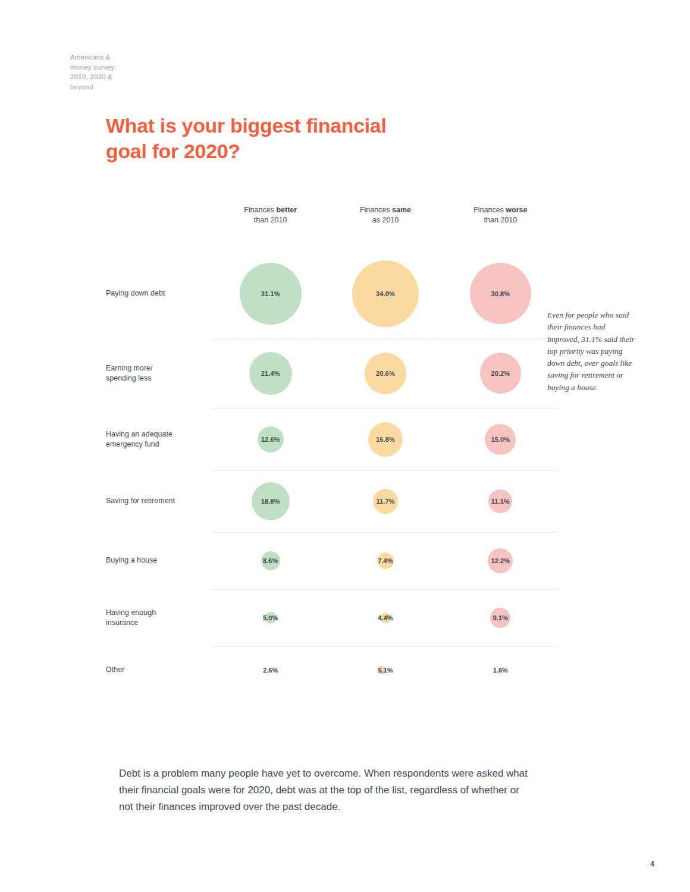Americans &
money survey:
2010, 2020 &
beyond
What is your biggest financial
goal for 2020?
Finances better
than 2010
Finances same
as 2010
Finances worse
than 2010
Paying down debt
31.1%
34.0%
30.8%
Earning more/
spending less
21.4%
20.6%
20.2%
Having an adequate
emergency fund
12.6%
16.8%
15.0%
Saving for retirement
18.8%
11.7%
11.1%
Buying a house
8.6%
7.4%
12.2%
Having enough
insurance
5.0%
4.4%
9.1%
Other
2.6%
5.1%
1.6%
Even for people who said their finances had improved, 31.1% said their top priority was paying down debt, over goals like saving for retirement or buying a house.
Debt is a problem many people have yet to overcome. When respondents were asked what their financial goals were for 2020, debt was at the top of the list, regardless of whether or not their finances improved over the past decade.
4